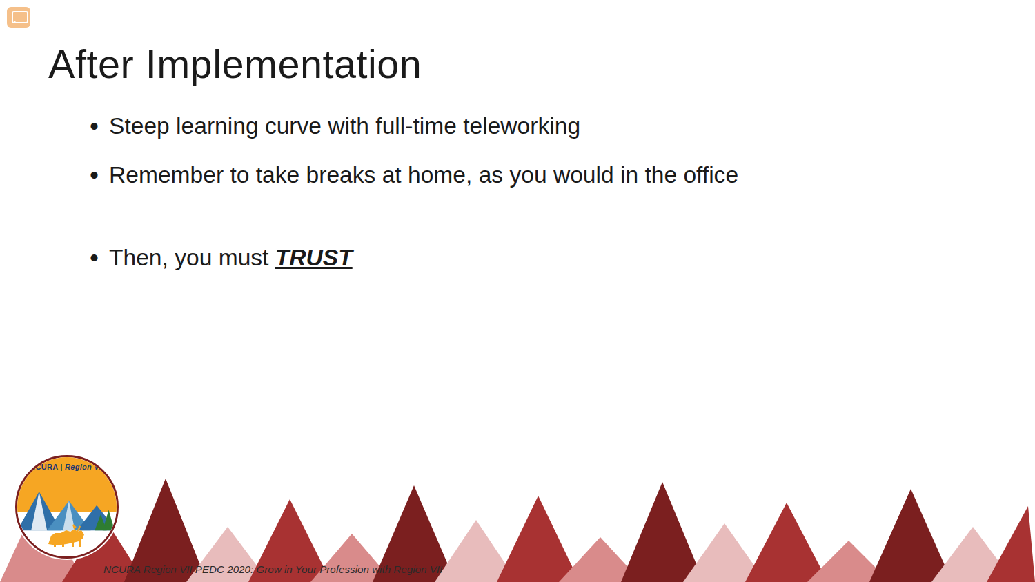After Implementation
Steep learning curve with full-time teleworking
Remember to take breaks at home, as you would in the office
Then, you must TRUST
NCURA | Region VII
NCURA Region VII PEDC 2020: Grow in Your Profession with Region VII